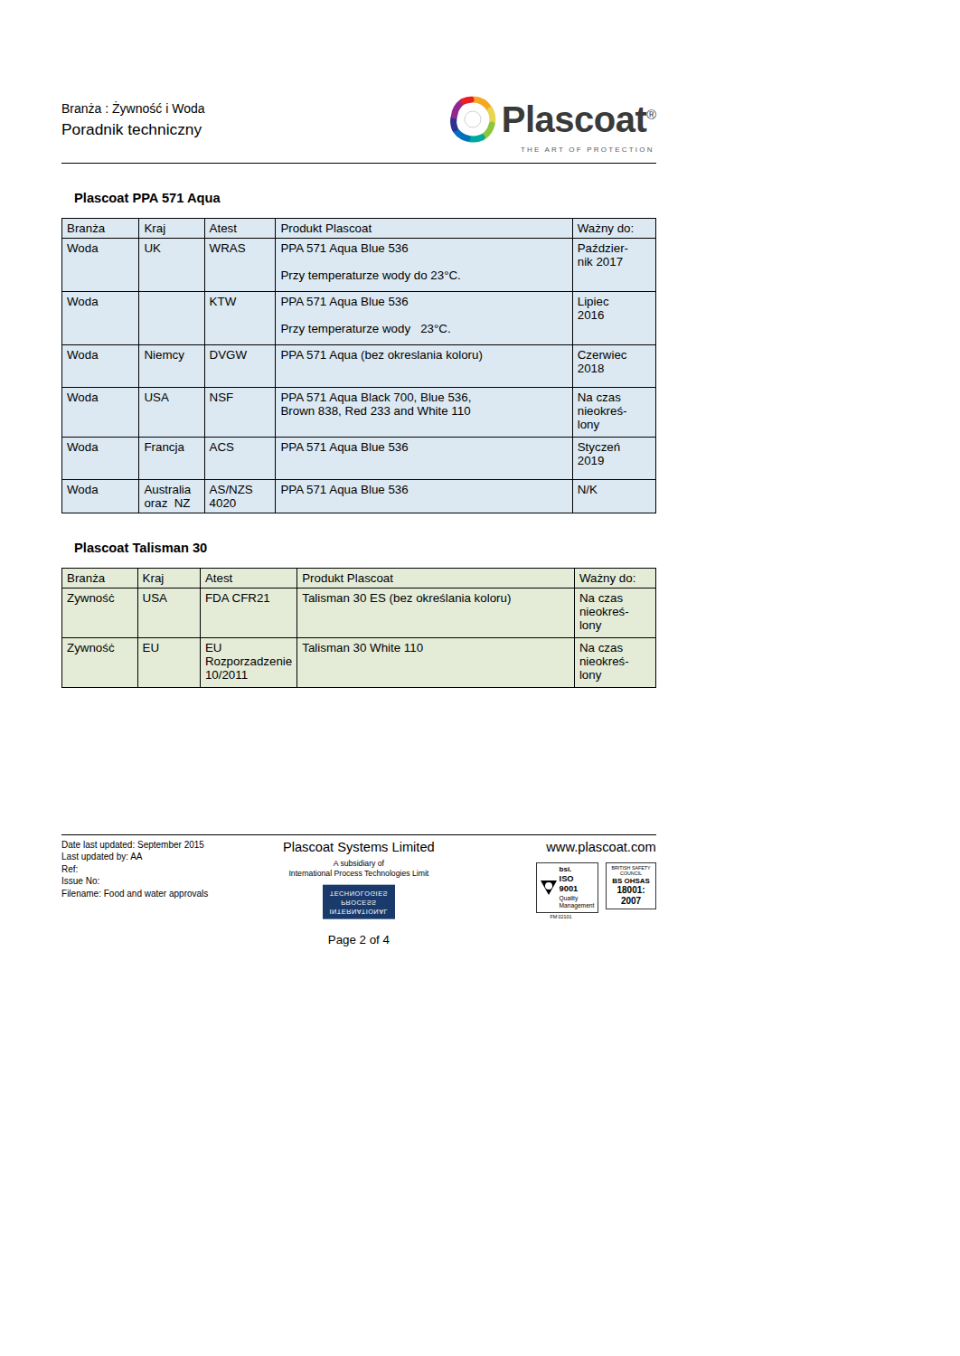Branża : Żywność i Woda
Poradnik techniczny
Plascoat®
THE ART OF PROTECTION
Plascoat PPA 571 Aqua
| Branża | Kraj | Atest | Produkt Plascoat | Ważny do: |
| --- | --- | --- | --- | --- |
| Woda | UK | WRAS | PPA 571 Aqua Blue 536 Przy temperaturze wody do 23°C. | Paździer- nik 2017 |
| Woda | | KTW | PPA 571 Aqua Blue 536 Przy temperaturze wody 23°C. | Lipiec 2016 |
| Woda | Niemcy | DVGW | PPA 571 Aqua (bez okreslania koloru) | Czerwiec 2018 |
| Woda | USA | NSF | PPA 571 Aqua Black 700, Blue 536, Brown 838, Red 233 and White 110 | Na czas nieokreś- lony |
| Woda | Francja | ACS | PPA 571 Aqua Blue 536 | Styczeń 2019 |
| Woda | Australia oraz NZ | AS/NZS 4020 | PPA 571 Aqua Blue 536 | N/K |
Plascoat Talisman 30
| Branża | Kraj | Atest | Produkt Plascoat | Ważny do: |
| --- | --- | --- | --- | --- |
| Zywnośċ | USA | FDA CFR21 | Talisman 30 ES (bez określania koloru) | Na czas nieokreś- lony |
| Zywnośċ | EU | EU Rozporzadzenie 10/2011 | Talisman 30 White 110 | Na czas nieokreś- lony |
Date last updated: September 2015
Last updated by: AA
Ref:
Issue No:
Filename: Food and water approvals
Plascoat Systems Limited
A subsidiary of
International Process Technologies Limit
INTERNATIONAL
PROCESS
TECHNOLOGIES
www.plascoat.com
bsi.
ISO
9001
Quality
Management
BRITISH SAFETY
COUNCIL
BS OHSAS
18001:
2007
FM 02101
Page 2 of 4